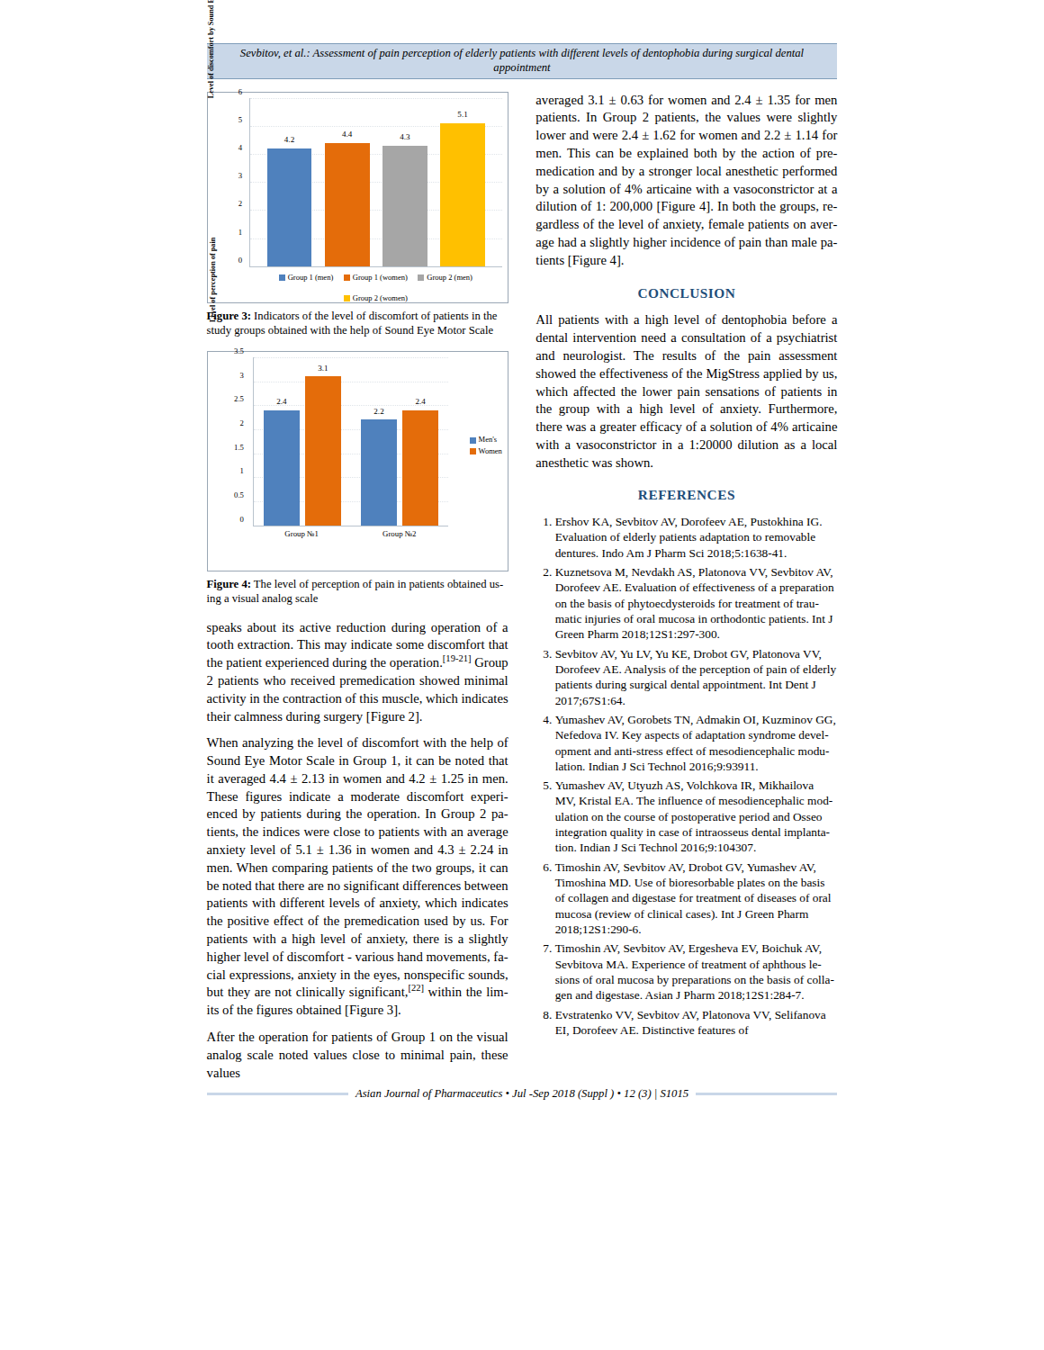Sevbitov, et al.: Assessment of pain perception of elderly patients with different levels of dentophobia during surgical dental appointment
Level of discomfort by Sound Eyes Motor Scale
6 5 4 3 2 1 0
4.2
4.4
4.3
5.1
Group 1 (men) Group 1 (women) Group 2 (men) Group 2 (women)
Figure 3: Indicators of the level of discomfort of patients in the study groups obtained with the help of Sound Eye Motor Scale
Level of perception of pain
3.5 3 2.5 2 1.5 1 0.5 0
2.4
3.1
2.2
2.4
Group №1 Group №2
Men's
Women
Figure 4: The level of perception of pain in patients obtained using a visual analog scale
speaks about its active reduction during operation of a tooth extraction. This may indicate some discomfort that the patient experienced during the operation.[19-21] Group 2 patients who received premedication showed minimal activity in the contraction of this muscle, which indicates their calmness during surgery [Figure 2].
When analyzing the level of discomfort with the help of Sound Eye Motor Scale in Group 1, it can be noted that it averaged 4.4 ± 2.13 in women and 4.2 ± 1.25 in men. These figures indicate a moderate discomfort experienced by patients during the operation. In Group 2 patients, the indices were close to patients with an average anxiety level of 5.1 ± 1.36 in women and 4.3 ± 2.24 in men. When comparing patients of the two groups, it can be noted that there are no significant differences between patients with different levels of anxiety, which indicates the positive effect of the premedication used by us. For patients with a high level of anxiety, there is a slightly higher level of discomfort - various hand movements, facial expressions, anxiety in the eyes, nonspecific sounds, but they are not clinically significant,[22] within the limits of the figures obtained [Figure 3].
After the operation for patients of Group 1 on the visual analog scale noted values close to minimal pain, these values
averaged 3.1 ± 0.63 for women and 2.4 ± 1.35 for men patients. In Group 2 patients, the values were slightly lower and were 2.4 ± 1.62 for women and 2.2 ± 1.14 for men. This can be explained both by the action of premedication and by a stronger local anesthetic performed by a solution of 4% articaine with a vasoconstrictor at a dilution of 1: 200,000 [Figure 4]. In both the groups, regardless of the level of anxiety, female patients on average had a slightly higher incidence of pain than male patients [Figure 4].
CONCLUSION
All patients with a high level of dentophobia before a dental intervention need a consultation of a psychiatrist and neurologist. The results of the pain assessment showed the effectiveness of the MigStress applied by us, which affected the lower pain sensations of patients in the group with a high level of anxiety. Furthermore, there was a greater efficacy of a solution of 4% articaine with a vasoconstrictor in a 1:20000 dilution as a local anesthetic was shown.
REFERENCES
Ershov KA, Sevbitov AV, Dorofeev AE, Pustokhina IG. Evaluation of elderly patients adaptation to removable dentures. Indo Am J Pharm Sci 2018;5:1638-41.
Kuznetsova M, Nevdakh AS, Platonova VV, Sevbitov AV, Dorofeev AE. Evaluation of effectiveness of a preparation on the basis of phytoecdysteroids for treatment of traumatic injuries of oral mucosa in orthodontic patients. Int J Green Pharm 2018;12S1:297-300.
Sevbitov AV, Yu LV, Yu KE, Drobot GV, Platonova VV, Dorofeev AE. Analysis of the perception of pain of elderly patients during surgical dental appointment. Int Dent J 2017;67S1:64.
Yumashev AV, Gorobets TN, Admakin OI, Kuzminov GG, Nefedova IV. Key aspects of adaptation syndrome development and anti-stress effect of mesodiencephalic modulation. Indian J Sci Technol 2016;9:93911.
Yumashev AV, Utyuzh AS, Volchkova IR, Mikhailova MV, Kristal EA. The influence of mesodiencephalic modulation on the course of postoperative period and Osseo integration quality in case of intraosseus dental implantation. Indian J Sci Technol 2016;9:104307.
Timoshin AV, Sevbitov AV, Drobot GV, Yumashev AV, Timoshina MD. Use of bioresorbable plates on the basis of collagen and digestase for treatment of diseases of oral mucosa (review of clinical cases). Int J Green Pharm 2018;12S1:290-6.
Timoshin AV, Sevbitov AV, Ergesheva EV, Boichuk AV, Sevbitova MA. Experience of treatment of aphthous lesions of oral mucosa by preparations on the basis of collagen and digestase. Asian J Pharm 2018;12S1:284-7.
Evstratenko VV, Sevbitov AV, Platonova VV, Selifanova EI, Dorofeev AE. Distinctive features of
Asian Journal of Pharmaceutics • Jul -Sep 2018 (Suppl ) • 12 (3) | S1015